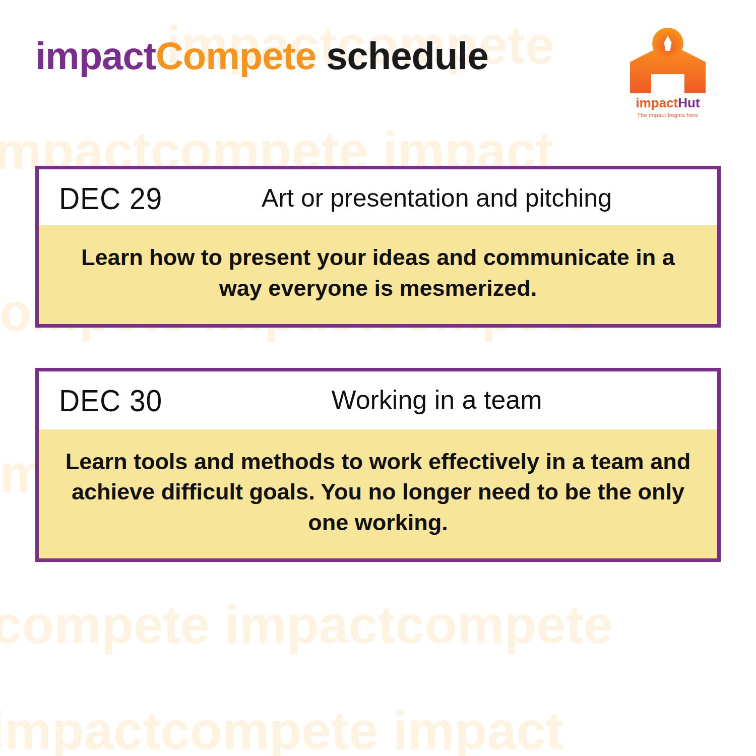impactcompete
impactcompete impact
compete impactcompete
impactcompete impact
tcompete impactcompete
impactcompete impact
impact Compete schedule
impact Hut
The impact begins here
DEC 29
Art or presentation and pitching
Learn how to present your ideas and communicate in a way everyone is mesmerized.
DEC 30
Working in a team
Learn tools and methods to work effectively in a team and achieve difficult goals. You no longer need to be the only one working.